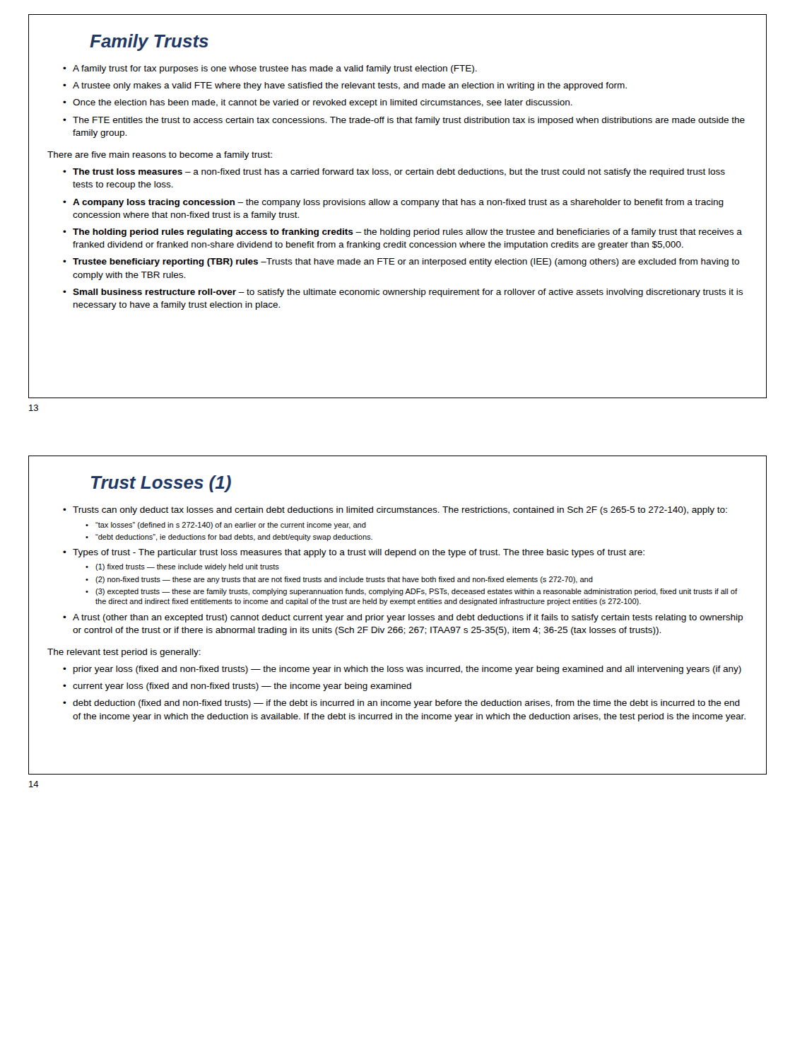Family Trusts
A family trust for tax purposes is one whose trustee has made a valid family trust election (FTE).
A trustee only makes a valid FTE where they have satisfied the relevant tests, and made an election in writing in the approved form.
Once the election has been made, it cannot be varied or revoked except in limited circumstances, see later discussion.
The FTE entitles the trust to access certain tax concessions. The trade-off is that family trust distribution tax is imposed when distributions are made outside the family group.
There are five main reasons to become a family trust:
The trust loss measures – a non-fixed trust has a carried forward tax loss, or certain debt deductions, but the trust could not satisfy the required trust loss tests to recoup the loss.
A company loss tracing concession – the company loss provisions allow a company that has a non-fixed trust as a shareholder to benefit from a tracing concession where that non-fixed trust is a family trust.
The holding period rules regulating access to franking credits – the holding period rules allow the trustee and beneficiaries of a family trust that receives a franked dividend or franked non-share dividend to benefit from a franking credit concession where the imputation credits are greater than $5,000.
Trustee beneficiary reporting (TBR) rules –Trusts that have made an FTE or an interposed entity election (IEE) (among others) are excluded from having to comply with the TBR rules.
Small business restructure roll-over – to satisfy the ultimate economic ownership requirement for a rollover of active assets involving discretionary trusts it is necessary to have a family trust election in place.
13
Trust Losses (1)
Trusts can only deduct tax losses and certain debt deductions in limited circumstances. The restrictions, contained in Sch 2F (s 265-5 to 272-140), apply to:
“tax losses” (defined in s 272-140) of an earlier or the current income year, and
“debt deductions”, ie deductions for bad debts, and debt/equity swap deductions.
Types of trust - The particular trust loss measures that apply to a trust will depend on the type of trust. The three basic types of trust are:
(1) fixed trusts — these include widely held unit trusts
(2) non-fixed trusts — these are any trusts that are not fixed trusts and include trusts that have both fixed and non-fixed elements (s 272-70), and
(3) excepted trusts — these are family trusts, complying superannuation funds, complying ADFs, PSTs, deceased estates within a reasonable administration period, fixed unit trusts if all of the direct and indirect fixed entitlements to income and capital of the trust are held by exempt entities and designated infrastructure project entities (s 272-100).
A trust (other than an excepted trust) cannot deduct current year and prior year losses and debt deductions if it fails to satisfy certain tests relating to ownership or control of the trust or if there is abnormal trading in its units (Sch 2F Div 266; 267; ITAA97 s 25-35(5), item 4; 36-25 (tax losses of trusts)).
The relevant test period is generally:
prior year loss (fixed and non-fixed trusts) — the income year in which the loss was incurred, the income year being examined and all intervening years (if any)
current year loss (fixed and non-fixed trusts) — the income year being examined
debt deduction (fixed and non-fixed trusts) — if the debt is incurred in an income year before the deduction arises, from the time the debt is incurred to the end of the income year in which the deduction is available. If the debt is incurred in the income year in which the deduction arises, the test period is the income year.
14